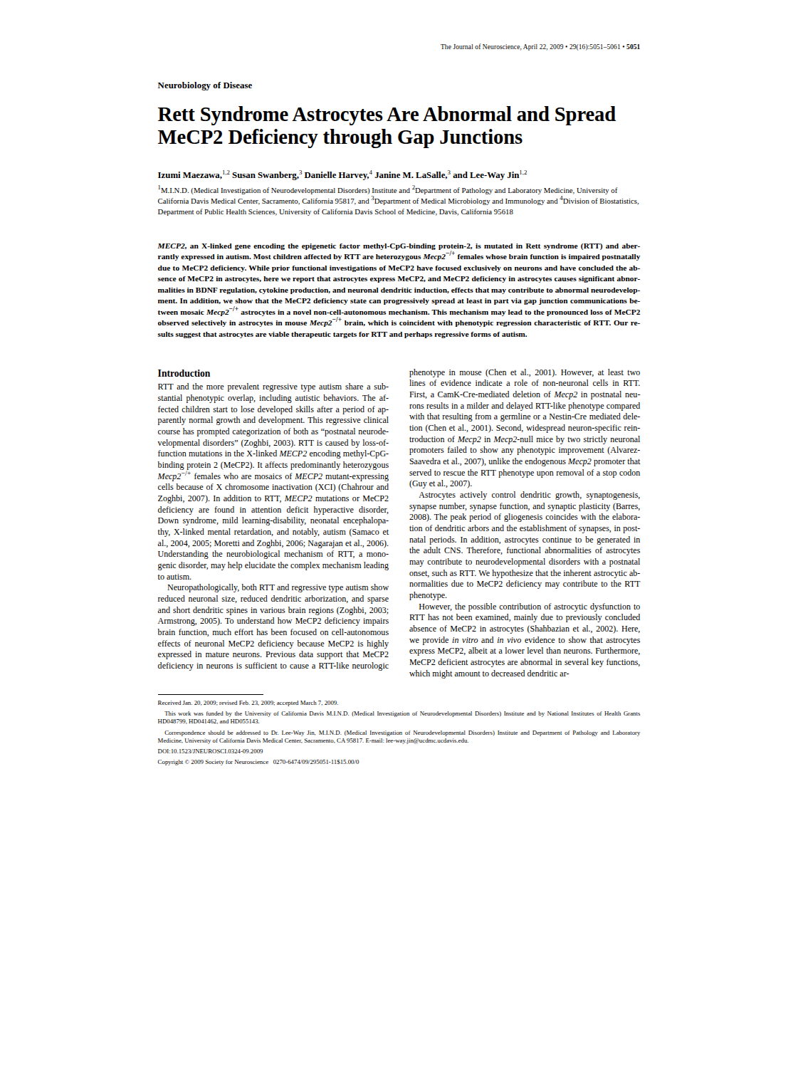The Journal of Neuroscience, April 22, 2009 • 29(16):5051–5061 • 5051
Neurobiology of Disease
Rett Syndrome Astrocytes Are Abnormal and Spread MeCP2 Deficiency through Gap Junctions
Izumi Maezawa,1,2 Susan Swanberg,3 Danielle Harvey,4 Janine M. LaSalle,3 and Lee-Way Jin1,2
1M.I.N.D. (Medical Investigation of Neurodevelopmental Disorders) Institute and 2Department of Pathology and Laboratory Medicine, University of California Davis Medical Center, Sacramento, California 95817, and 3Department of Medical Microbiology and Immunology and 4Division of Biostatistics, Department of Public Health Sciences, University of California Davis School of Medicine, Davis, California 95618
MECP2, an X-linked gene encoding the epigenetic factor methyl-CpG-binding protein-2, is mutated in Rett syndrome (RTT) and aberrantly expressed in autism. Most children affected by RTT are heterozygous Mecp2−/+ females whose brain function is impaired postnatally due to MeCP2 deficiency. While prior functional investigations of MeCP2 have focused exclusively on neurons and have concluded the absence of MeCP2 in astrocytes, here we report that astrocytes express MeCP2, and MeCP2 deficiency in astrocytes causes significant abnormalities in BDNF regulation, cytokine production, and neuronal dendritic induction, effects that may contribute to abnormal neurodevelopment. In addition, we show that the MeCP2 deficiency state can progressively spread at least in part via gap junction communications between mosaic Mecp2−/+ astrocytes in a novel non-cell-autonomous mechanism. This mechanism may lead to the pronounced loss of MeCP2 observed selectively in astrocytes in mouse Mecp2−/+ brain, which is coincident with phenotypic regression characteristic of RTT. Our results suggest that astrocytes are viable therapeutic targets for RTT and perhaps regressive forms of autism.
Introduction
RTT and the more prevalent regressive type autism share a substantial phenotypic overlap, including autistic behaviors. The affected children start to lose developed skills after a period of apparently normal growth and development. This regressive clinical course has prompted categorization of both as “postnatal neurodevelopmental disorders” (Zoghbi, 2003). RTT is caused by loss-of-function mutations in the X-linked MECP2 encoding methyl-CpG-binding protein 2 (MeCP2). It affects predominantly heterozygous Mecp2−/+ females who are mosaics of MECP2 mutant-expressing cells because of X chromosome inactivation (XCI) (Chahrour and Zoghbi, 2007). In addition to RTT, MECP2 mutations or MeCP2 deficiency are found in attention deficit hyperactive disorder, Down syndrome, mild learning-disability, neonatal encephalopathy, X-linked mental retardation, and notably, autism (Samaco et al., 2004, 2005; Moretti and Zoghbi, 2006; Nagarajan et al., 2006). Understanding the neurobiological mechanism of RTT, a monogenic disorder, may help elucidate the complex mechanism leading to autism.
Neuropathologically, both RTT and regressive type autism show reduced neuronal size, reduced dendritic arborization, and sparse and short dendritic spines in various brain regions (Zoghbi, 2003; Armstrong, 2005). To understand how MeCP2 deficiency impairs brain function, much effort has been focused on cell-autonomous effects of neuronal MeCP2 deficiency because MeCP2 is highly expressed in mature neurons. Previous data support that MeCP2 deficiency in neurons is sufficient to cause a RTT-like neurologic phenotype in mouse (Chen et al., 2001). However, at least two lines of evidence indicate a role of non-neuronal cells in RTT. First, a CamK-Cre-mediated deletion of Mecp2 in postnatal neurons results in a milder and delayed RTT-like phenotype compared with that resulting from a germline or a Nestin-Cre mediated deletion (Chen et al., 2001). Second, widespread neuron-specific reintroduction of Mecp2 in Mecp2-null mice by two strictly neuronal promoters failed to show any phenotypic improvement (Alvarez-Saavedra et al., 2007), unlike the endogenous Mecp2 promoter that served to rescue the RTT phenotype upon removal of a stop codon (Guy et al., 2007).
Astrocytes actively control dendritic growth, synaptogenesis, synapse number, synapse function, and synaptic plasticity (Barres, 2008). The peak period of gliogenesis coincides with the elaboration of dendritic arbors and the establishment of synapses, in postnatal periods. In addition, astrocytes continue to be generated in the adult CNS. Therefore, functional abnormalities of astrocytes may contribute to neurodevelopmental disorders with a postnatal onset, such as RTT. We hypothesize that the inherent astrocytic abnormalities due to MeCP2 deficiency may contribute to the RTT phenotype.
However, the possible contribution of astrocytic dysfunction to RTT has not been examined, mainly due to previously concluded absence of MeCP2 in astrocytes (Shahbazian et al., 2002). Here, we provide in vitro and in vivo evidence to show that astrocytes express MeCP2, albeit at a lower level than neurons. Furthermore, MeCP2 deficient astrocytes are abnormal in several key functions, which might amount to decreased dendritic ar-
Received Jan. 20, 2009; revised Feb. 23, 2009; accepted March 7, 2009.
This work was funded by the University of California Davis M.I.N.D. (Medical Investigation of Neurodevelopmental Disorders) Institute and by National Institutes of Health Grants HD048799, HD041462, and HD055143.
Correspondence should be addressed to Dr. Lee-Way Jin, M.I.N.D. (Medical Investigation of Neurodevelopmental Disorders) Institute and Department of Pathology and Laboratory Medicine, University of California Davis Medical Center, Sacramento, CA 95817. E-mail: lee-way.jin@ucdmc.ucdavis.edu.
DOI:10.1523/JNEUROSCI.0324-09.2009
Copyright © 2009 Society for Neuroscience 0270-6474/09/295051-11$15.00/0